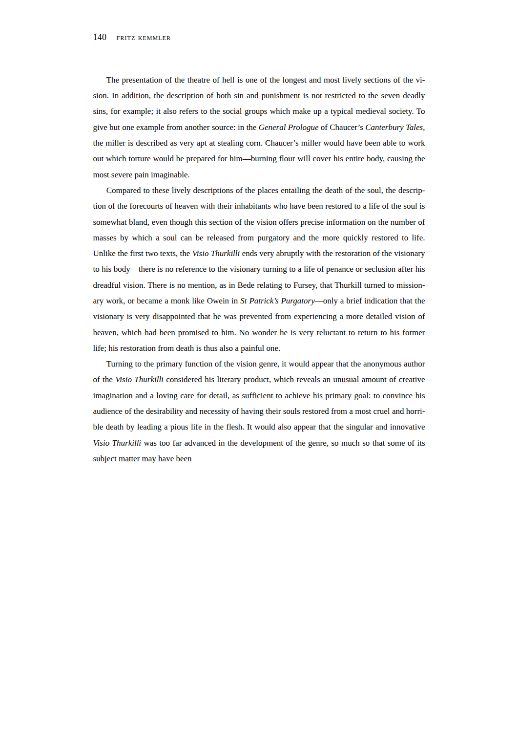140 Fritz Kemmler
The presentation of the theatre of hell is one of the longest and most lively sections of the vision. In addition, the description of both sin and punishment is not restricted to the seven deadly sins, for example; it also refers to the social groups which make up a typical medieval society. To give but one example from another source: in the General Prologue of Chaucer’s Canterbury Tales, the miller is described as very apt at stealing corn. Chaucer’s miller would have been able to work out which torture would be prepared for him—burning flour will cover his entire body, causing the most severe pain imaginable.
Compared to these lively descriptions of the places entailing the death of the soul, the description of the forecourts of heaven with their inhabitants who have been restored to a life of the soul is somewhat bland, even though this section of the vision offers precise information on the number of masses by which a soul can be released from purgatory and the more quickly restored to life. Unlike the first two texts, the Visio Thurkilli ends very abruptly with the restoration of the visionary to his body—there is no reference to the visionary turning to a life of penance or seclusion after his dreadful vision. There is no mention, as in Bede relating to Fursey, that Thurkill turned to missionary work, or became a monk like Owein in St Patrick’s Purgatory—only a brief indication that the visionary is very disappointed that he was prevented from experiencing a more detailed vision of heaven, which had been promised to him. No wonder he is very reluctant to return to his former life; his restoration from death is thus also a painful one.
Turning to the primary function of the vision genre, it would appear that the anonymous author of the Visio Thurkilli considered his literary product, which reveals an unusual amount of creative imagination and a loving care for detail, as sufficient to achieve his primary goal: to convince his audience of the desirability and necessity of having their souls restored from a most cruel and horrible death by leading a pious life in the flesh. It would also appear that the singular and innovative Visio Thurkilli was too far advanced in the development of the genre, so much so that some of its subject matter may have been